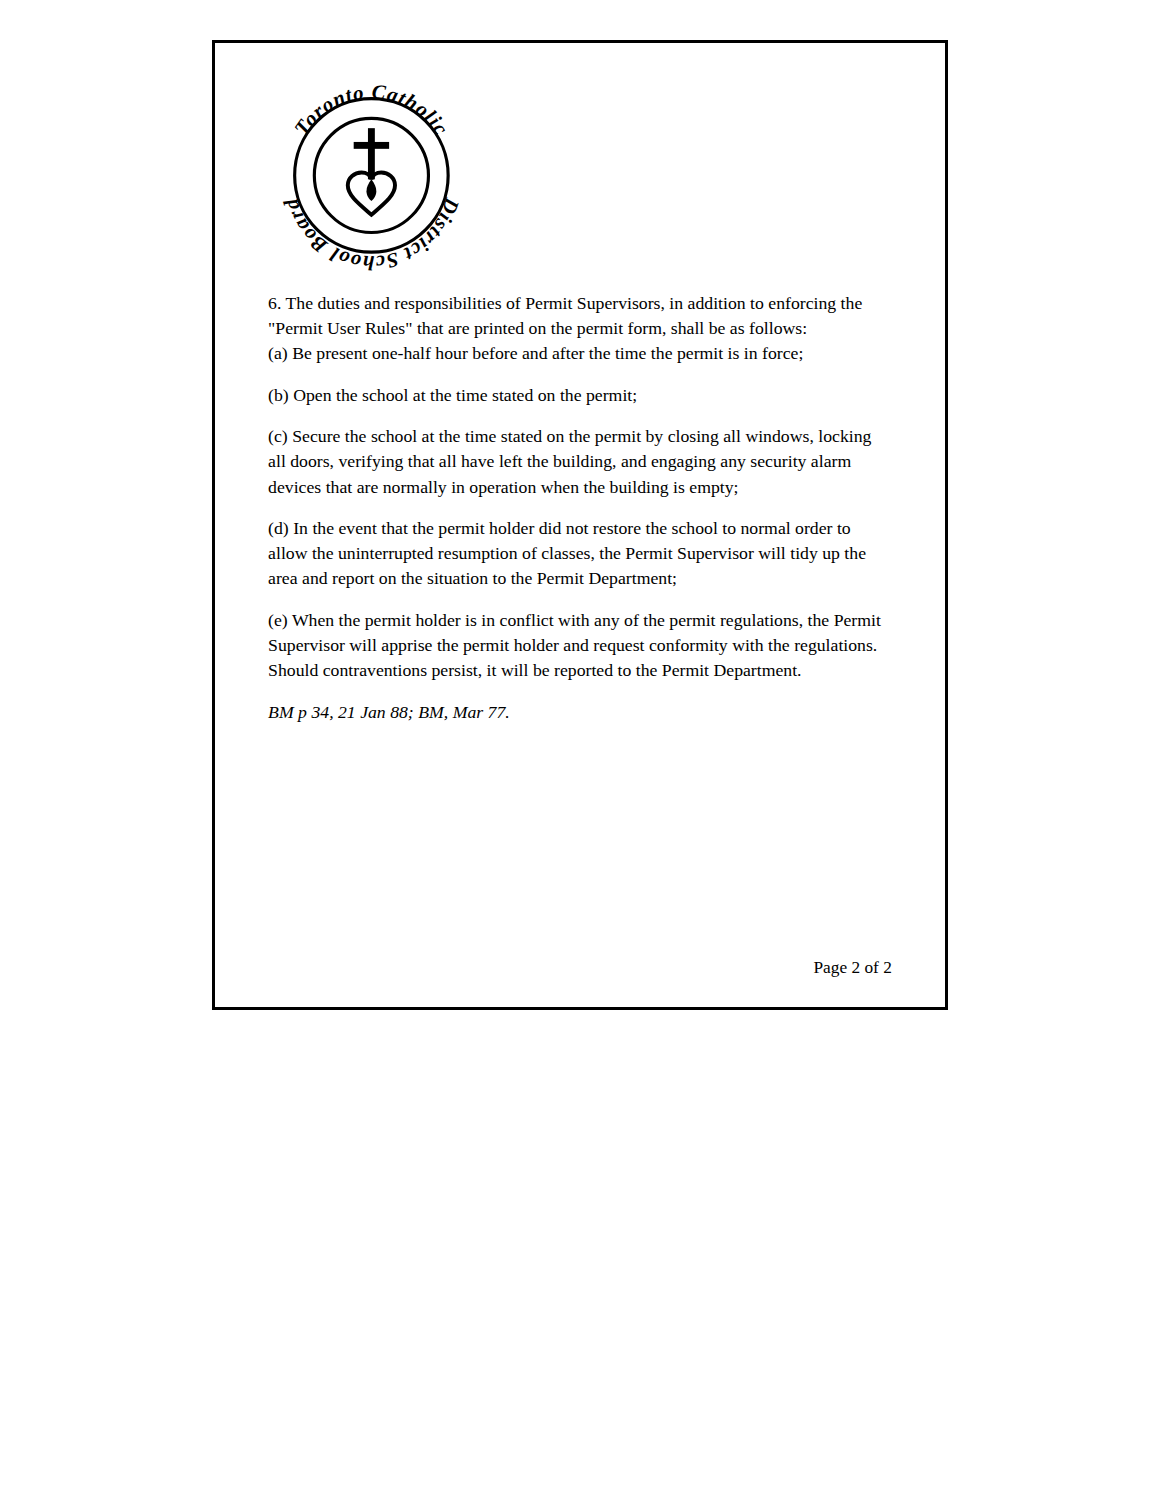Toronto Catholic District School Board
6. The duties and responsibilities of Permit Supervisors, in addition to enforcing the "Permit User Rules" that are printed on the permit form, shall be as follows:
(a) Be present one-half hour before and after the time the permit is in force;
(b) Open the school at the time stated on the permit;
(c) Secure the school at the time stated on the permit by closing all windows, locking all doors, verifying that all have left the building, and engaging any security alarm devices that are normally in operation when the building is empty;
(d) In the event that the permit holder did not restore the school to normal order to allow the uninterrupted resumption of classes, the Permit Supervisor will tidy up the area and report on the situation to the Permit Department;
(e) When the permit holder is in conflict with any of the permit regulations, the Permit Supervisor will apprise the permit holder and request conformity with the regulations. Should contraventions persist, it will be reported to the Permit Department.
BM p 34, 21 Jan 88; BM, Mar 77.
Page 2 of 2